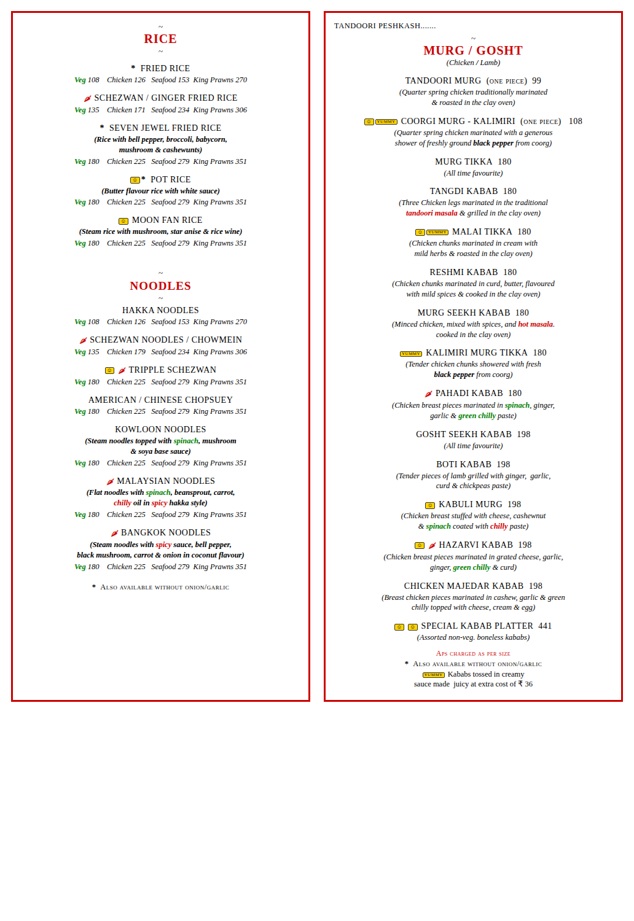~
RICE
~
* FRIED RICE
Veg 108 Chicken 126 Seafood 153 King Prawns 270
🌶 SCHEZWAN / GINGER FRIED RICE
Veg 135 Chicken 171 Seafood 234 King Prawns 306
* SEVEN JEWEL FRIED RICE
(Rice with bell pepper, broccoli, babycorn,
mushroom & cashewunts)
Veg 180 Chicken 225 Seafood 279 King Prawns 351
☺* POT RICE
(Butter flavour rice with white sauce)
Veg 180 Chicken 225 Seafood 279 King Prawns 351
☺ MOON FAN RICE
(Steam rice with mushroom, star anise & rice wine)
Veg 180 Chicken 225 Seafood 279 King Prawns 351
~
NOODLES
~
HAKKA NOODLES
Veg 108 Chicken 126 Seafood 153 King Prawns 270
🌶 SCHEZWAN NOODLES / CHOWMEIN
Veg 135 Chicken 179 Seafood 234 King Prawns 306
☺ 🌶 TRIPPLE SCHEZWAN
Veg 180 Chicken 225 Seafood 279 King Prawns 351
AMERICAN / CHINESE CHOPSUEY
Veg 180 Chicken 225 Seafood 279 King Prawns 351
KOWLOON NOODLES
(Steam noodles topped with spinach, mushroom
& soya base sauce)
Veg 180 Chicken 225 Seafood 279 King Prawns 351
🌶 MALAYSIAN NOODLES
(Flat noodles with spinach, beansprout, carrot,
chilly oil in spicy hakka style)
Veg 180 Chicken 225 Seafood 279 King Prawns 351
🌶 BANGKOK NOODLES
(Steam noodles with spicy sauce, bell pepper,
black mushroom, carrot & onion in coconut flavour)
Veg 180 Chicken 225 Seafood 279 King Prawns 351
* Also available without onion/garlic
TANDOORI PESHKASH.......
~
MURG / GOSHT
(Chicken / Lamb)
TANDOORI MURG (one piece) 99
(Quarter spring chicken traditionally marinated
& roasted in the clay oven)
☺yummy COORGI MURG - KALIMIRI (one piece) 108
(Quarter spring chicken marinated with a generous
shower of freshly ground black pepper from coorg)
MURG TIKKA 180
(All time favourite)
TANGDI KABAB 180
(Three Chicken legs marinated in the traditional
tandoori masala & grilled in the clay oven)
☺yummy MALAI TIKKA 180
(Chicken chunks marinated in cream with
mild herbs & roasted in the clay oven)
RESHMI KABAB 180
(Chicken chunks marinated in curd, butter, flavoured
with mild spices & cooked in the clay oven)
MURG SEEKH KABAB 180
(Minced chicken, mixed with spices, and hot masala.
cooked in the clay oven)
yummy KALIMIRI MURG TIKKA 180
(Tender chicken chunks showered with fresh
black pepper from coorg)
🌶 PAHADI KABAB 180
(Chicken breast pieces marinated in spinach, ginger,
garlic & green chilly paste)
GOSHT SEEKH KABAB 198
(All time favourite)
BOTI KABAB 198
(Tender pieces of lamb grilled with ginger, garlic,
curd & chickpeas paste)
☺ KABULI MURG 198
(Chicken breast stuffed with cheese, cashewnut
& spinach coated with chilly paste)
☺ 🌶 HAZARVI KABAB 198
(Chicken breast pieces marinated in grated cheese, garlic,
ginger, green chilly & curd)
CHICKEN MAJEDAR KABAB 198
(Breast chicken pieces marinated in cashew, garlic & green
chilly topped with cheese, cream & egg)
☺ ☺ SPECIAL KABAB PLATTER 441
(Assorted non-veg. boneless kababs)
Aps charged as per size
* Also available without onion/garlic
yummy Kababs tossed in creamy
sauce made juicy at extra cost of ₹ 36